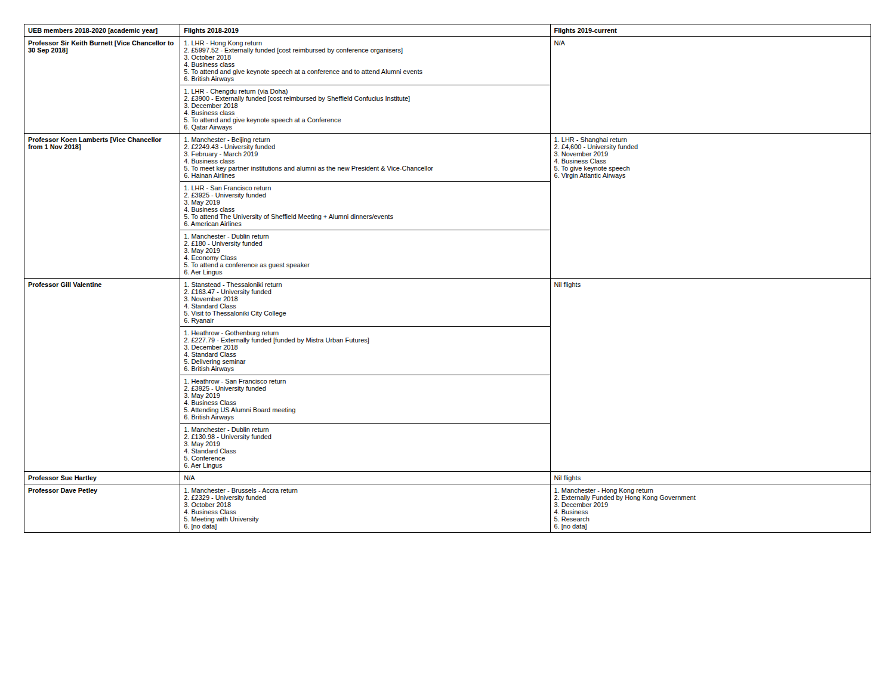| UEB members 2018-2020 [academic year] | Flights 2018-2019 | Flights 2019-current |
| --- | --- | --- |
| Professor Sir Keith Burnett [Vice Chancellor to 30 Sep 2018] | / 1. LHR - Hong Kong return 2. £5997.52 - Externally funded [cost reimbursed by conference organisers] 3. October 2018 4. Business class 5. To attend and give keynote speech at a conference and to attend Alumni events 6. British Airways / / 1. LHR - Chengdu return (via Doha) 2. £3900 - Externally funded [cost reimbursed by Sheffield Confucius Institute] 3. December 2018 4. Business class 5. To attend and give keynote speech at a Conference 6. Qatar Airways / | N/A |
| Professor Koen Lamberts [Vice Chancellor from 1 Nov 2018] | / 1. Manchester - Beijing return 2. £2249.43 - University funded 3. February - March 2019 4. Business class 5. To meet key partner institutions and alumni as the new President & Vice-Chancellor 6. Hainan Airlines / / 1. LHR - San Francisco return 2. £3925 - University funded 3. May 2019 4. Business class 5. To attend The University of Sheffield Meeting + Alumni dinners/events 6. American Airlines / / 1. Manchester - Dublin return 2. £180 - University funded 3. May 2019 4. Economy Class 5. To attend a conference as guest speaker 6. Aer Lingus / | 1. LHR - Shanghai return 2. £4,600 - University funded 3. November 2019 4. Business Class 5. To give keynote speech 6. Virgin Atlantic Airways |
| Professor Gill Valentine | / 1. Stanstead - Thessaloniki return 2. £163.47 - University funded 3. November 2018 4. Standard Class 5. Visit to Thessaloniki City College 6. Ryanair / / 1. Heathrow - Gothenburg return 2. £227.79 - Externally funded [funded by Mistra Urban Futures] 3. December 2018 4. Standard Class 5. Delivering seminar 6. British Airways / / 1. Heathrow - San Francisco return 2. £3925 - University funded 3. May 2019 4. Business Class 5. Attending US Alumni Board meeting 6. British Airways / / 1. Manchester - Dublin return 2. £130.98 - University funded 3. May 2019 4. Standard Class 5. Conference 6. Aer Lingus / | Nil flights |
| Professor Sue Hartley | N/A | Nil flights |
| Professor Dave Petley | / 1. Manchester - Brussels - Accra return 2. £2329 - University funded 3. October 2018 4. Business Class 5. Meeting with University 6. [no data] / | 1. Manchester - Hong Kong return 2. Externally Funded by Hong Kong Government 3. December 2019 4. Business 5. Research 6. [no data] |